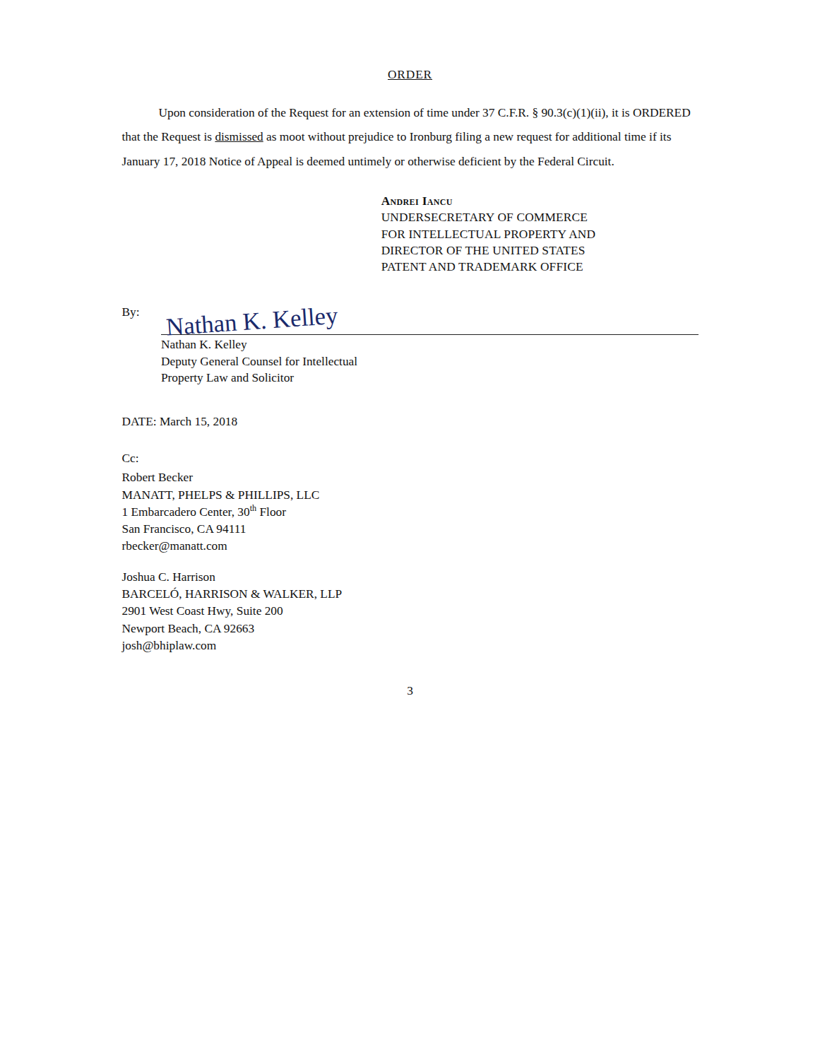ORDER
Upon consideration of the Request for an extension of time under 37 C.F.R. § 90.3(c)(1)(ii), it is ORDERED that the Request is dismissed as moot without prejudice to Ironburg filing a new request for additional time if its January 17, 2018 Notice of Appeal is deemed untimely or otherwise deficient by the Federal Circuit.
Andrei Iancu
Undersecretary of Commerce
for Intellectual Property and
Director of the United States
Patent and Trademark Office
By:
Nathan K. Kelley
Nathan K. Kelley
Deputy General Counsel for Intellectual
Property Law and Solicitor
DATE: March 15, 2018
Cc:
Robert Becker
MANATT, PHELPS & PHILLIPS, LLC
1 Embarcadero Center, 30th Floor
San Francisco, CA 94111
rbecker@manatt.com
Joshua C. Harrison
BARCELÓ, HARRISON & WALKER, LLP
2901 West Coast Hwy, Suite 200
Newport Beach, CA 92663
josh@bhiplaw.com
3